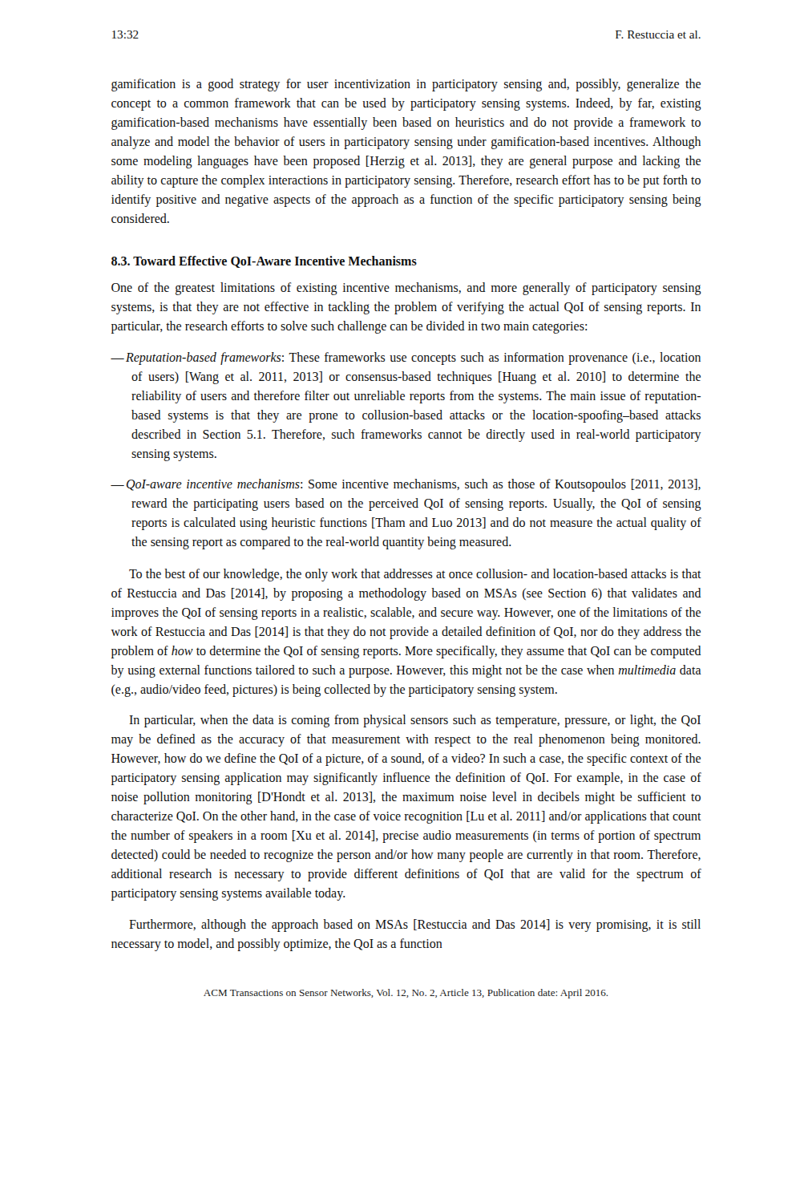13:32 F. Restuccia et al.
gamification is a good strategy for user incentivization in participatory sensing and, possibly, generalize the concept to a common framework that can be used by participatory sensing systems. Indeed, by far, existing gamification-based mechanisms have essentially been based on heuristics and do not provide a framework to analyze and model the behavior of users in participatory sensing under gamification-based incentives. Although some modeling languages have been proposed [Herzig et al. 2013], they are general purpose and lacking the ability to capture the complex interactions in participatory sensing. Therefore, research effort has to be put forth to identify positive and negative aspects of the approach as a function of the specific participatory sensing being considered.
8.3. Toward Effective QoI-Aware Incentive Mechanisms
One of the greatest limitations of existing incentive mechanisms, and more generally of participatory sensing systems, is that they are not effective in tackling the problem of verifying the actual QoI of sensing reports. In particular, the research efforts to solve such challenge can be divided in two main categories:
Reputation-based frameworks: These frameworks use concepts such as information provenance (i.e., location of users) [Wang et al. 2011, 2013] or consensus-based techniques [Huang et al. 2010] to determine the reliability of users and therefore filter out unreliable reports from the systems. The main issue of reputation-based systems is that they are prone to collusion-based attacks or the location-spoofing–based attacks described in Section 5.1. Therefore, such frameworks cannot be directly used in real-world participatory sensing systems.
QoI-aware incentive mechanisms: Some incentive mechanisms, such as those of Koutsopoulos [2011, 2013], reward the participating users based on the perceived QoI of sensing reports. Usually, the QoI of sensing reports is calculated using heuristic functions [Tham and Luo 2013] and do not measure the actual quality of the sensing report as compared to the real-world quantity being measured.
To the best of our knowledge, the only work that addresses at once collusion- and location-based attacks is that of Restuccia and Das [2014], by proposing a methodology based on MSAs (see Section 6) that validates and improves the QoI of sensing reports in a realistic, scalable, and secure way. However, one of the limitations of the work of Restuccia and Das [2014] is that they do not provide a detailed definition of QoI, nor do they address the problem of how to determine the QoI of sensing reports. More specifically, they assume that QoI can be computed by using external functions tailored to such a purpose. However, this might not be the case when multimedia data (e.g., audio/video feed, pictures) is being collected by the participatory sensing system.
In particular, when the data is coming from physical sensors such as temperature, pressure, or light, the QoI may be defined as the accuracy of that measurement with respect to the real phenomenon being monitored. However, how do we define the QoI of a picture, of a sound, of a video? In such a case, the specific context of the participatory sensing application may significantly influence the definition of QoI. For example, in the case of noise pollution monitoring [D'Hondt et al. 2013], the maximum noise level in decibels might be sufficient to characterize QoI. On the other hand, in the case of voice recognition [Lu et al. 2011] and/or applications that count the number of speakers in a room [Xu et al. 2014], precise audio measurements (in terms of portion of spectrum detected) could be needed to recognize the person and/or how many people are currently in that room. Therefore, additional research is necessary to provide different definitions of QoI that are valid for the spectrum of participatory sensing systems available today.
Furthermore, although the approach based on MSAs [Restuccia and Das 2014] is very promising, it is still necessary to model, and possibly optimize, the QoI as a function
ACM Transactions on Sensor Networks, Vol. 12, No. 2, Article 13, Publication date: April 2016.